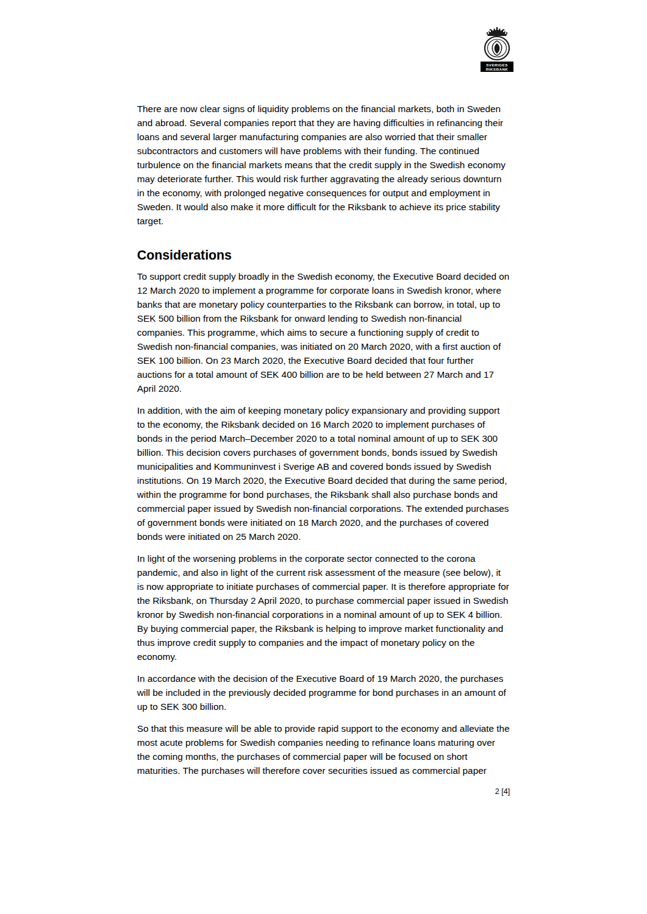SVERIGES RIKSBANK
There are now clear signs of liquidity problems on the financial markets, both in Sweden and abroad. Several companies report that they are having difficulties in refinancing their loans and several larger manufacturing companies are also worried that their smaller subcontractors and customers will have problems with their funding. The continued turbulence on the financial markets means that the credit supply in the Swedish economy may deteriorate further. This would risk further aggravating the already serious downturn in the economy, with prolonged negative consequences for output and employment in Sweden. It would also make it more difficult for the Riksbank to achieve its price stability target.
Considerations
To support credit supply broadly in the Swedish economy, the Executive Board decided on 12 March 2020 to implement a programme for corporate loans in Swedish kronor, where banks that are monetary policy counterparties to the Riksbank can borrow, in total, up to SEK 500 billion from the Riksbank for onward lending to Swedish non-financial companies. This programme, which aims to secure a functioning supply of credit to Swedish non-financial companies, was initiated on 20 March 2020, with a first auction of SEK 100 billion. On 23 March 2020, the Executive Board decided that four further auctions for a total amount of SEK 400 billion are to be held between 27 March and 17 April 2020.
In addition, with the aim of keeping monetary policy expansionary and providing support to the economy, the Riksbank decided on 16 March 2020 to implement purchases of bonds in the period March–December 2020 to a total nominal amount of up to SEK 300 billion. This decision covers purchases of government bonds, bonds issued by Swedish municipalities and Kommuninvest i Sverige AB and covered bonds issued by Swedish institutions. On 19 March 2020, the Executive Board decided that during the same period, within the programme for bond purchases, the Riksbank shall also purchase bonds and commercial paper issued by Swedish non-financial corporations. The extended purchases of government bonds were initiated on 18 March 2020, and the purchases of covered bonds were initiated on 25 March 2020.
In light of the worsening problems in the corporate sector connected to the corona pandemic, and also in light of the current risk assessment of the measure (see below), it is now appropriate to initiate purchases of commercial paper. It is therefore appropriate for the Riksbank, on Thursday 2 April 2020, to purchase commercial paper issued in Swedish kronor by Swedish non-financial corporations in a nominal amount of up to SEK 4 billion. By buying commercial paper, the Riksbank is helping to improve market functionality and thus improve credit supply to companies and the impact of monetary policy on the economy.
In accordance with the decision of the Executive Board of 19 March 2020, the purchases will be included in the previously decided programme for bond purchases in an amount of up to SEK 300 billion.
So that this measure will be able to provide rapid support to the economy and alleviate the most acute problems for Swedish companies needing to refinance loans maturing over the coming months, the purchases of commercial paper will be focused on short maturities. The purchases will therefore cover securities issued as commercial paper
2 [4]